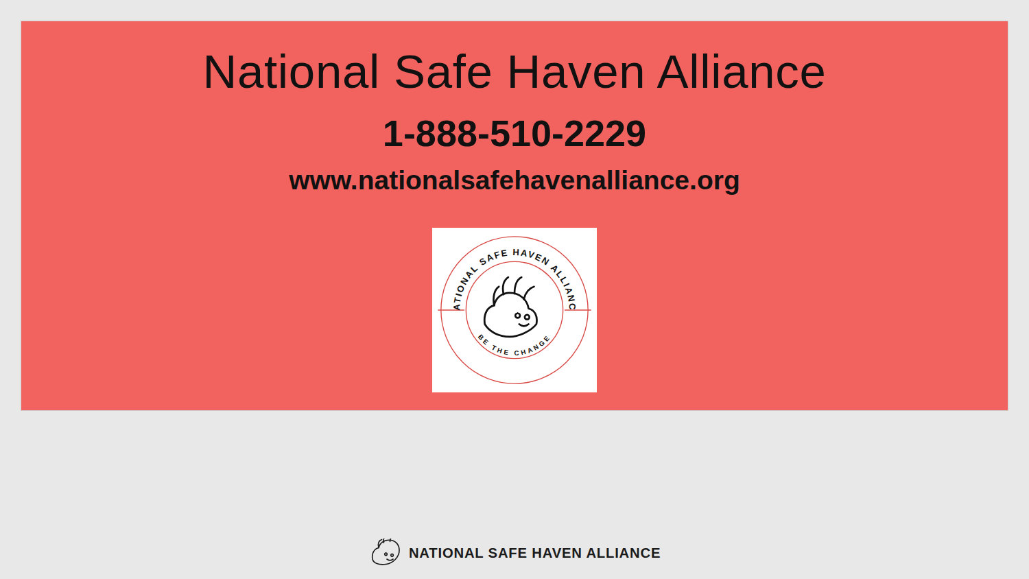National Safe Haven Alliance
1-888-510-2229
www.nationalsafehavenalliance.org
NATIONAL SAFE HAVEN ALLIANCE BE THE CHANGE
National Safe Haven Alliance